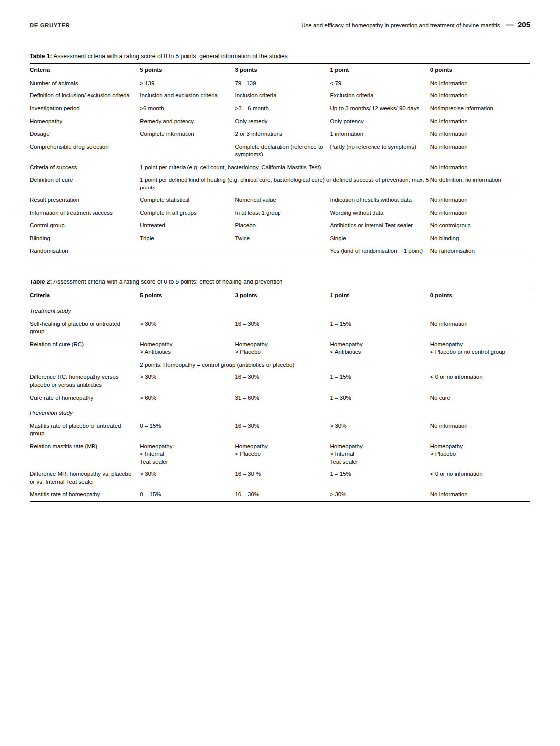DE GRUYTER Use and efficacy of homeopathy in prevention and treatment of bovine mastitis 205
Table 1: Assessment criteria with a rating score of 0 to 5 points: general information of the studies
| Criteria | 5 points | 3 points | 1 point | 0 points |
| --- | --- | --- | --- | --- |
| Number of animals | > 139 | 79 - 139 | < 79 | No information |
| Definition of inclusion/ exclusion criteria | Inclusion and exclusion criteria | Inclusion criteria | Exclusion criteria | No information |
| Investigation period | >6 month | >3 – 6 month | Up to 3 months/ 12 weeks/ 90 days | No/imprecise information |
| Homeopathy | Remedy and potency | Only remedy | Only potency | No information |
| Dosage | Complete information | 2 or 3 informations | 1 information | No information |
| Comprehensible drug selection | | Complete declaration (reference to symptoms) | Partly (no reference to symptoms) | No information |
| Criteria of success | 1 point per criteria (e.g. cell count, bacteriology, California-Mastitis-Test) | No information |
| Definition of cure | 1 point per defined kind of healing (e.g. clinical cure, bacteriological cure) or defined success of prevention; max. 5 points | No definition, no information |
| Result presentation | Complete statistical | Numerical value | Indication of results without data | No information |
| Information of treatment success | Complete in all groups | In at least 1 group | Wording without data | No information |
| Control group | Untreated | Placebo | Antibiotics or Internal Teat sealer | No controlgroup |
| Blinding | Triple | Twice | Single | No blinding |
| Randomisation | | | Yes (kind of randomisation: +1 point) | No randomisation |
Table 2: Assessment criteria with a rating score of 0 to 5 points: effect of healing and prevention
| Criteria | 5 points | 3 points | 1 point | 0 points |
| --- | --- | --- | --- | --- |
| Treatment study |
| Self-healing of placebo or untreated group | > 30% | 16 – 30% | 1 – 15% | No information |
| Relation of cure (RC) | Homeopathy > Antibiotics | Homeopathy > Placebo | Homeopathy < Antibiotics | Homeopathy < Placebo or no control group |
| | 2 points: Homeopathy = control group (antibiotics or placebo) | |
| Difference RC: homeopathy versus placebo or versus antibiotics | > 30% | 16 – 30% | 1 – 15% | < 0 or no information |
| Cure rate of homeopathy | > 60% | 31 – 60% | 1 – 30% | No cure |
| Prevention study |
| Mastitis rate of placebo or untreated group | 0 – 15% | 16 – 30% | > 30% | No information |
| Relation mastitis rate (MR) | Homeopathy < Internal Teat sealer | Homeopathy < Placebo | Homeopathy > Internal Teat sealer | Homeopathy > Placebo |
| Difference MR: homeopathy vs. placebo or vs. Internal Teat sealer | > 30% | 16 – 30 % | 1 – 15% | < 0 or no information |
| Mastitis rate of homeopathy | 0 – 15% | 16 – 30% | > 30% | No information |